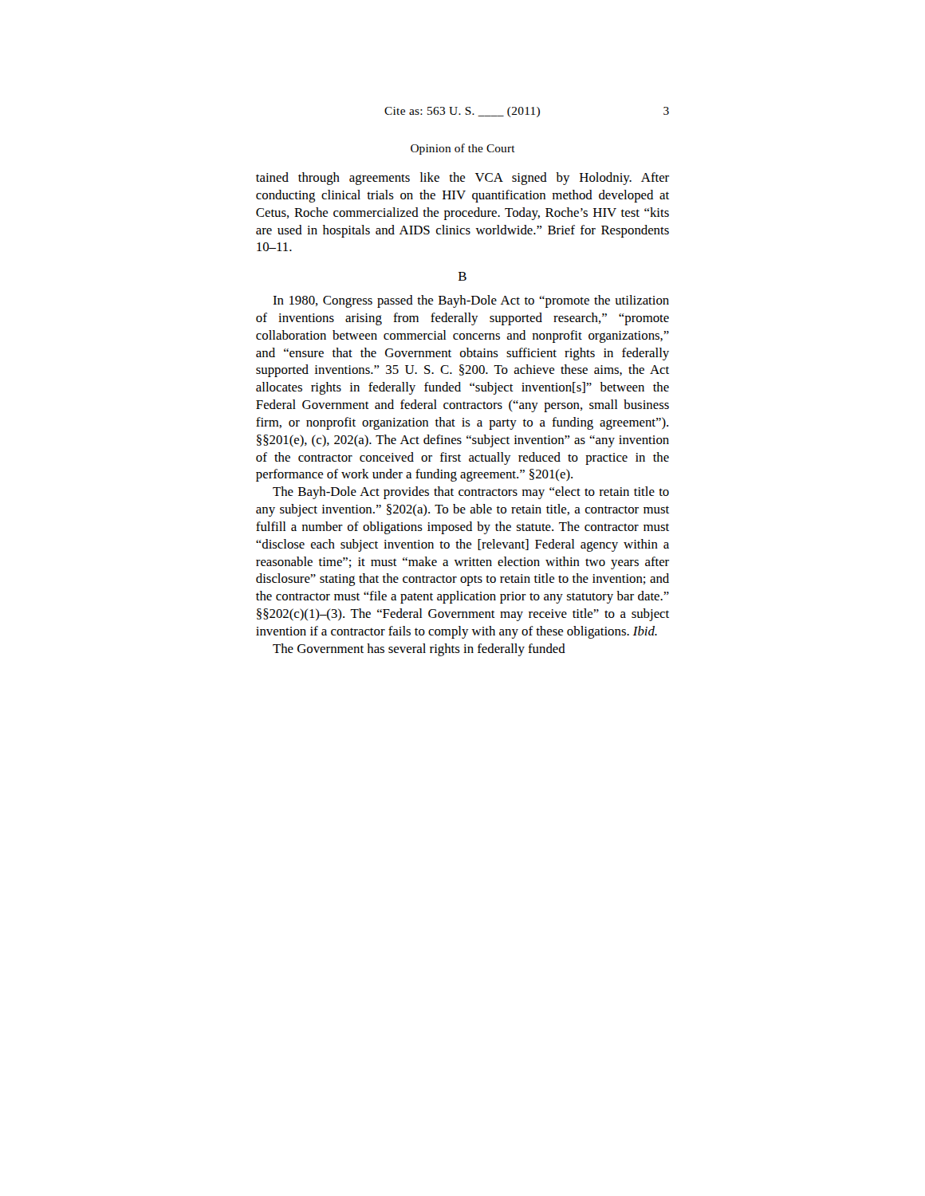Cite as: 563 U. S. ____ (2011) 3
Opinion of the Court
tained through agreements like the VCA signed by Holodniy. After conducting clinical trials on the HIV quantification method developed at Cetus, Roche commercialized the procedure. Today, Roche’s HIV test “kits are used in hospitals and AIDS clinics worldwide.” Brief for Respondents 10–11.
B
In 1980, Congress passed the Bayh-Dole Act to “promote the utilization of inventions arising from federally supported research,” “promote collaboration between commercial concerns and nonprofit organizations,” and “ensure that the Government obtains sufficient rights in federally supported inventions.” 35 U. S. C. §200. To achieve these aims, the Act allocates rights in federally funded “subject invention[s]” between the Federal Government and federal contractors (“any person, small business firm, or nonprofit organization that is a party to a funding agreement”). §§201(e), (c), 202(a). The Act defines “subject invention” as “any invention of the contractor conceived or first actually reduced to practice in the performance of work under a funding agreement.” §201(e).
The Bayh-Dole Act provides that contractors may “elect to retain title to any subject invention.” §202(a). To be able to retain title, a contractor must fulfill a number of obligations imposed by the statute. The contractor must “disclose each subject invention to the [relevant] Federal agency within a reasonable time”; it must “make a written election within two years after disclosure” stating that the contractor opts to retain title to the invention; and the contractor must “file a patent application prior to any statutory bar date.” §§202(c)(1)–(3). The “Federal Government may receive title” to a subject invention if a contractor fails to comply with any of these obligations. Ibid.
The Government has several rights in federally funded